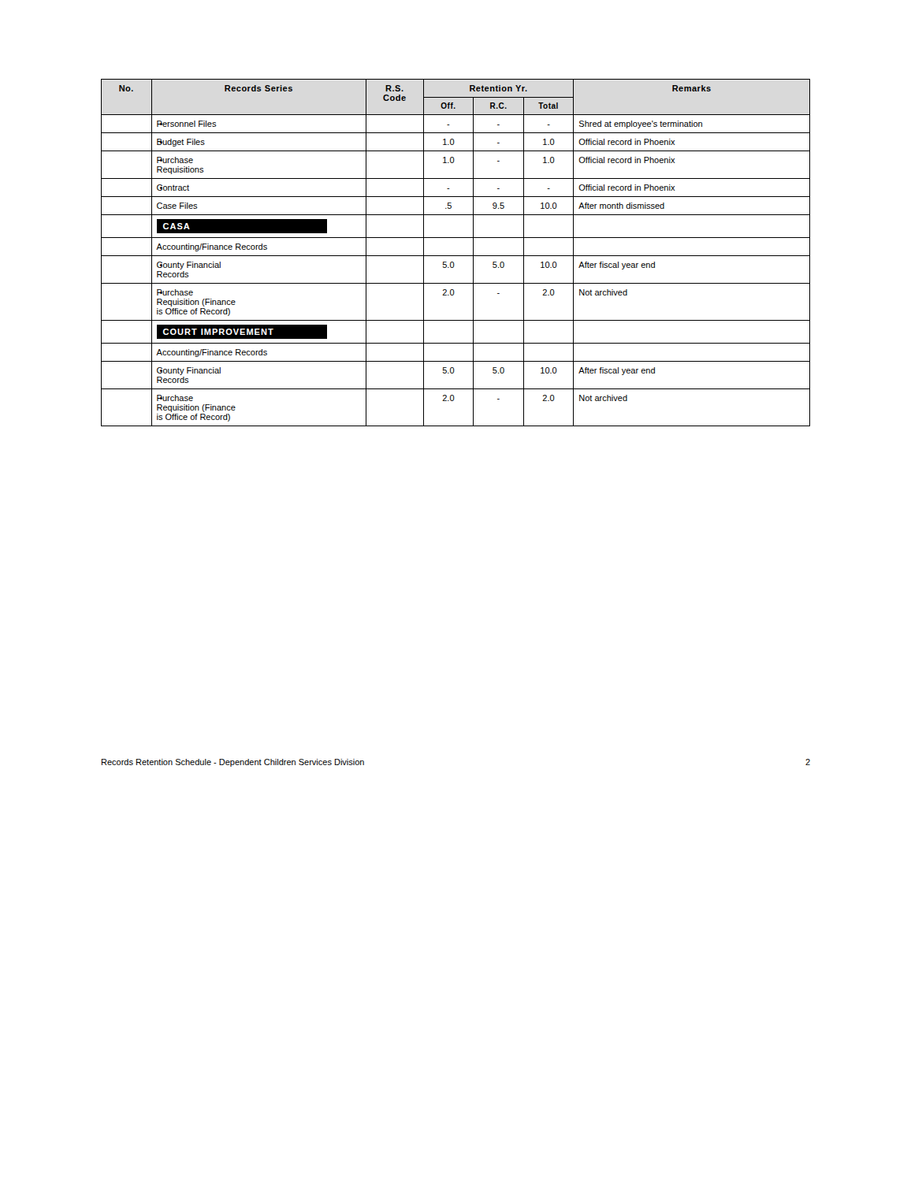| No. | Records Series | R.S. Code | Retention Yr. | Remarks |
| --- | --- | --- | --- | --- |
| Off. | R.C. | Total |
| | Personnel Files | | - | - | - | Shred at employee's termination |
| | Budget Files | | 1.0 | - | 1.0 | Official record in Phoenix |
| | Purchase Requisitions | | 1.0 | - | 1.0 | Official record in Phoenix |
| | Contract | | - | - | - | Official record in Phoenix |
| | Case Files | | .5 | 9.5 | 10.0 | After month dismissed |
| | CASA | | | | | |
| | Accounting/Finance Records | | | | | |
| | County Financial Records | | 5.0 | 5.0 | 10.0 | After fiscal year end |
| | Purchase Requisition (Finance is Office of Record) | | 2.0 | - | 2.0 | Not archived |
| | COURT IMPROVEMENT | | | | | |
| | Accounting/Finance Records | | | | | |
| | County Financial Records | | 5.0 | 5.0 | 10.0 | After fiscal year end |
| | Purchase Requisition (Finance is Office of Record) | | 2.0 | - | 2.0 | Not archived |
Records Retention Schedule - Dependent Children Services Division
2